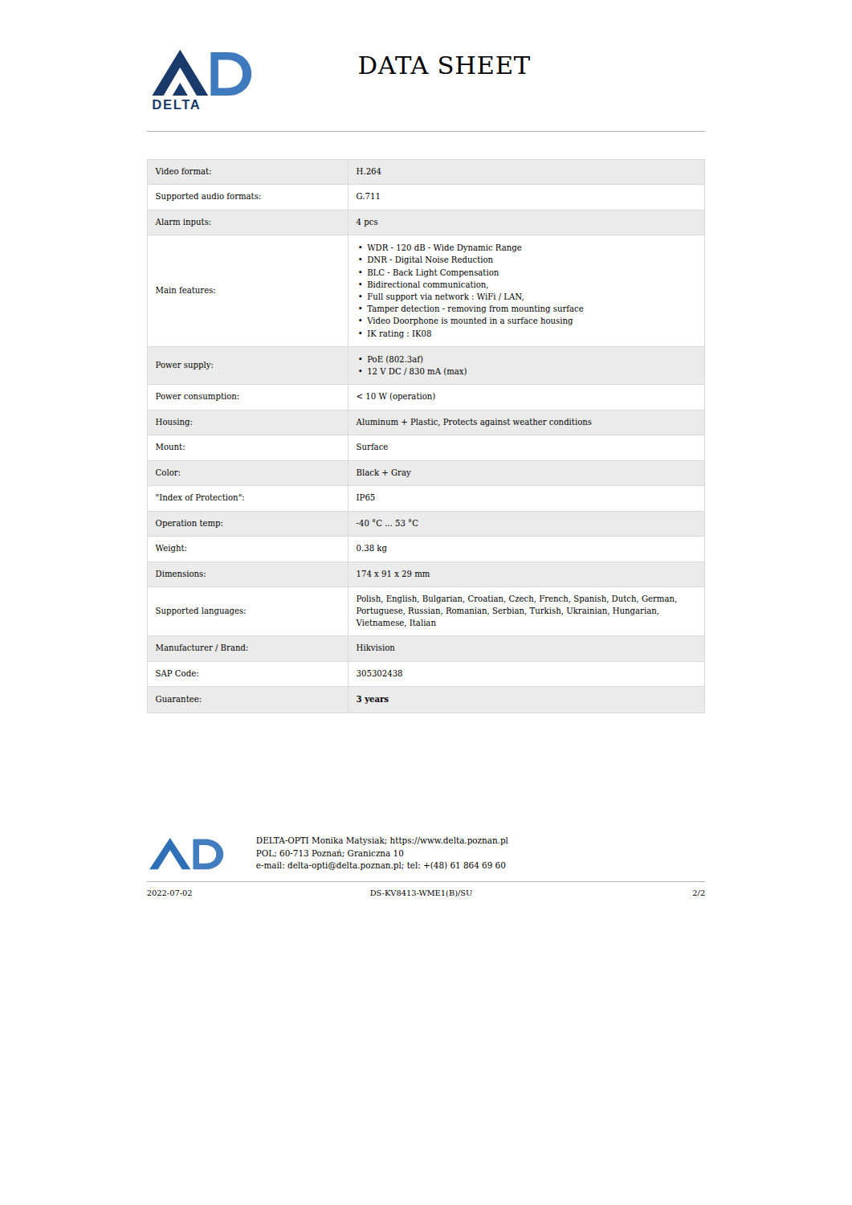DELTA
DATA SHEET
| Video format: | H.264 |
| Supported audio formats: | G.711 |
| Alarm inputs: | 4 pcs |
| Main features: | WDR - 120 dB - Wide Dynamic Range DNR - Digital Noise Reduction BLC - Back Light Compensation Bidirectional communication, Full support via network : WiFi / LAN, Tamper detection - removing from mounting surface Video Doorphone is mounted in a surface housing IK rating : IK08 |
| Power supply: | PoE (802.3af) 12 V DC / 830 mA (max) |
| Power consumption: | < 10 W (operation) |
| Housing: | Aluminum + Plastic, Protects against weather conditions |
| Mount: | Surface |
| Color: | Black + Gray |
| "Index of Protection": | IP65 |
| Operation temp: | -40 °C ... 53 °C |
| Weight: | 0.38 kg |
| Dimensions: | 174 x 91 x 29 mm |
| Supported languages: | Polish, English, Bulgarian, Croatian, Czech, French, Spanish, Dutch, German, Portuguese, Russian, Romanian, Serbian, Turkish, Ukrainian, Hungarian, Vietnamese, Italian |
| Manufacturer / Brand: | Hikvision |
| SAP Code: | 305302438 |
| Guarantee: | 3 years |
DELTA-OPTI Monika Matysiak; https://www.delta.poznan.pl
POL; 60-713 Poznań; Graniczna 10
e-mail: delta-opti@delta.poznan.pl; tel: +(48) 61 864 69 60
2022-07-02 DS-KV8413-WME1(B)/SU 2/2